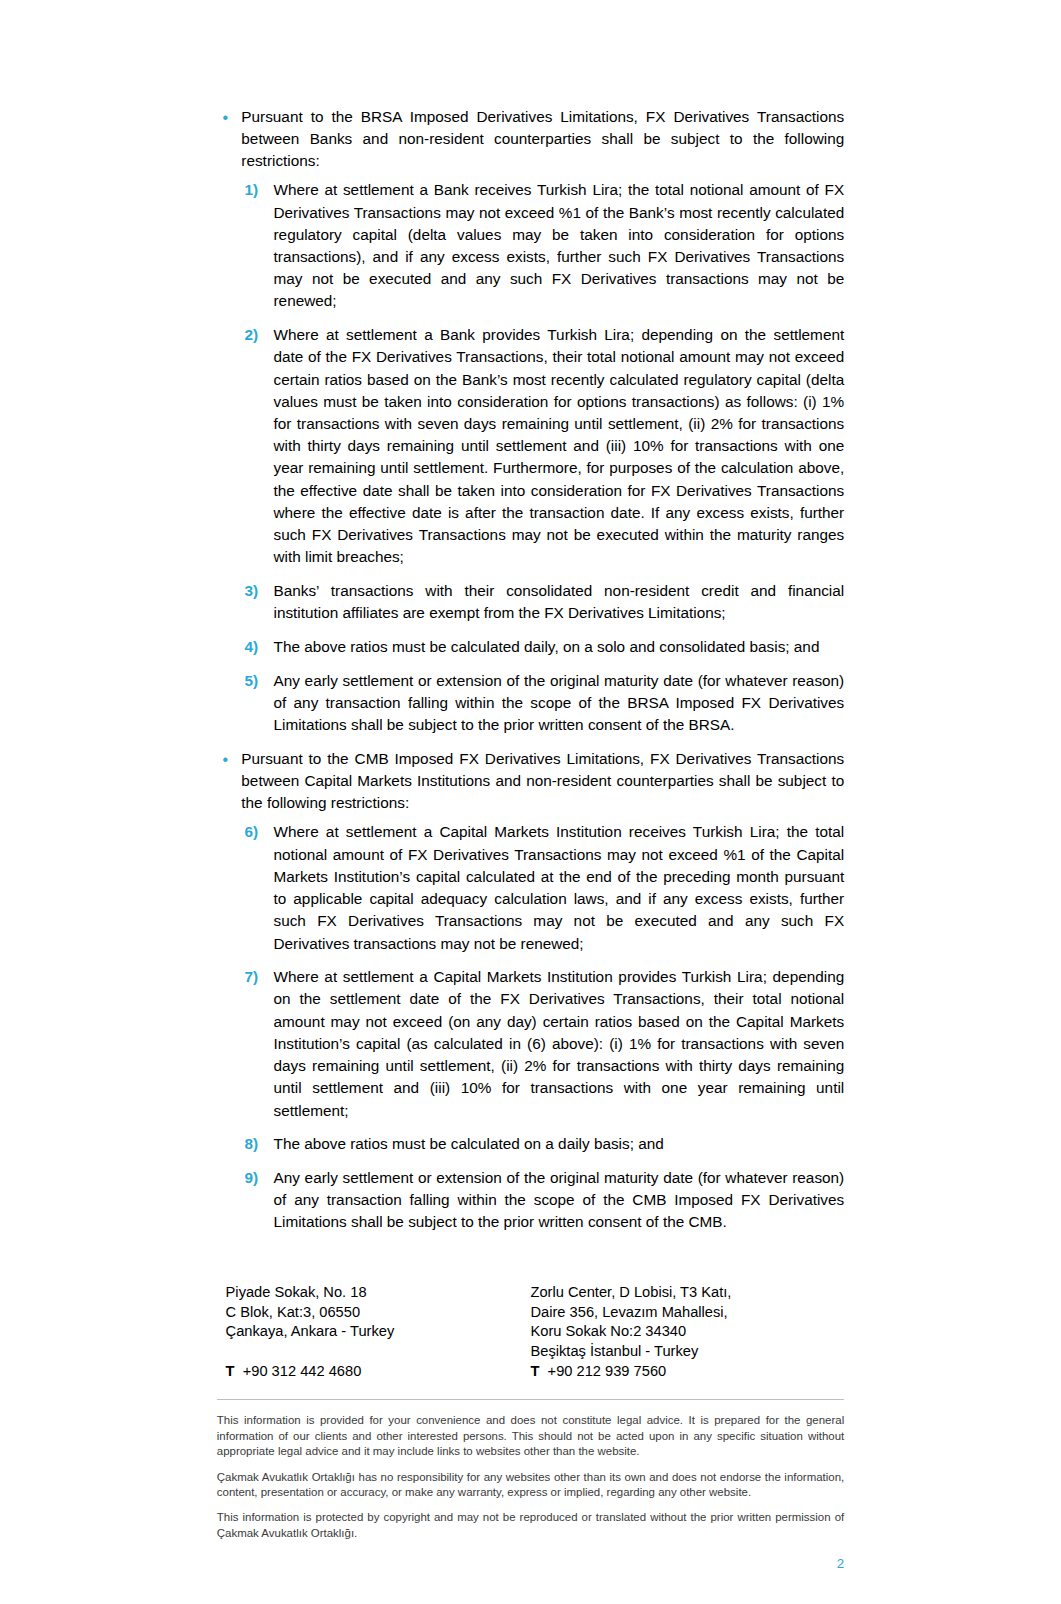Pursuant to the BRSA Imposed Derivatives Limitations, FX Derivatives Transactions between Banks and non-resident counterparties shall be subject to the following restrictions:
1) Where at settlement a Bank receives Turkish Lira; the total notional amount of FX Derivatives Transactions may not exceed %1 of the Bank’s most recently calculated regulatory capital (delta values may be taken into consideration for options transactions), and if any excess exists, further such FX Derivatives Transactions may not be executed and any such FX Derivatives transactions may not be renewed;
2) Where at settlement a Bank provides Turkish Lira; depending on the settlement date of the FX Derivatives Transactions, their total notional amount may not exceed certain ratios based on the Bank’s most recently calculated regulatory capital (delta values must be taken into consideration for options transactions) as follows: (i) 1% for transactions with seven days remaining until settlement, (ii) 2% for transactions with thirty days remaining until settlement and (iii) 10% for transactions with one year remaining until settlement. Furthermore, for purposes of the calculation above, the effective date shall be taken into consideration for FX Derivatives Transactions where the effective date is after the transaction date. If any excess exists, further such FX Derivatives Transactions may not be executed within the maturity ranges with limit breaches;
3) Banks’ transactions with their consolidated non-resident credit and financial institution affiliates are exempt from the FX Derivatives Limitations;
4) The above ratios must be calculated daily, on a solo and consolidated basis; and
5) Any early settlement or extension of the original maturity date (for whatever reason) of any transaction falling within the scope of the BRSA Imposed FX Derivatives Limitations shall be subject to the prior written consent of the BRSA.
Pursuant to the CMB Imposed FX Derivatives Limitations, FX Derivatives Transactions between Capital Markets Institutions and non-resident counterparties shall be subject to the following restrictions:
6) Where at settlement a Capital Markets Institution receives Turkish Lira; the total notional amount of FX Derivatives Transactions may not exceed %1 of the Capital Markets Institution’s capital calculated at the end of the preceding month pursuant to applicable capital adequacy calculation laws, and if any excess exists, further such FX Derivatives Transactions may not be executed and any such FX Derivatives transactions may not be renewed;
7) Where at settlement a Capital Markets Institution provides Turkish Lira; depending on the settlement date of the FX Derivatives Transactions, their total notional amount may not exceed (on any day) certain ratios based on the Capital Markets Institution’s capital (as calculated in (6) above): (i) 1% for transactions with seven days remaining until settlement, (ii) 2% for transactions with thirty days remaining until settlement and (iii) 10% for transactions with one year remaining until settlement;
8) The above ratios must be calculated on a daily basis; and
9) Any early settlement or extension of the original maturity date (for whatever reason) of any transaction falling within the scope of the CMB Imposed FX Derivatives Limitations shall be subject to the prior written consent of the CMB.
| Piyade Sokak, No. 18 C Blok, Kat:3, 06550 Çankaya, Ankara - Turkey | Zorlu Center, D Lobisi, T3 Katı, Daire 356, Levazım Mahallesi, Koru Sokak No:2 34340 Beşiktaş İstanbul - Turkey |
| T +90 312 442 4680 | T +90 212 939 7560 |
This information is provided for your convenience and does not constitute legal advice. It is prepared for the general information of our clients and other interested persons. This should not be acted upon in any specific situation without appropriate legal advice and it may include links to websites other than the website.
Çakmak Avukatlık Ortaklığı has no responsibility for any websites other than its own and does not endorse the information, content, presentation or accuracy, or make any warranty, express or implied, regarding any other website.
This information is protected by copyright and may not be reproduced or translated without the prior written permission of Çakmak Avukatlık Ortaklığı.
2